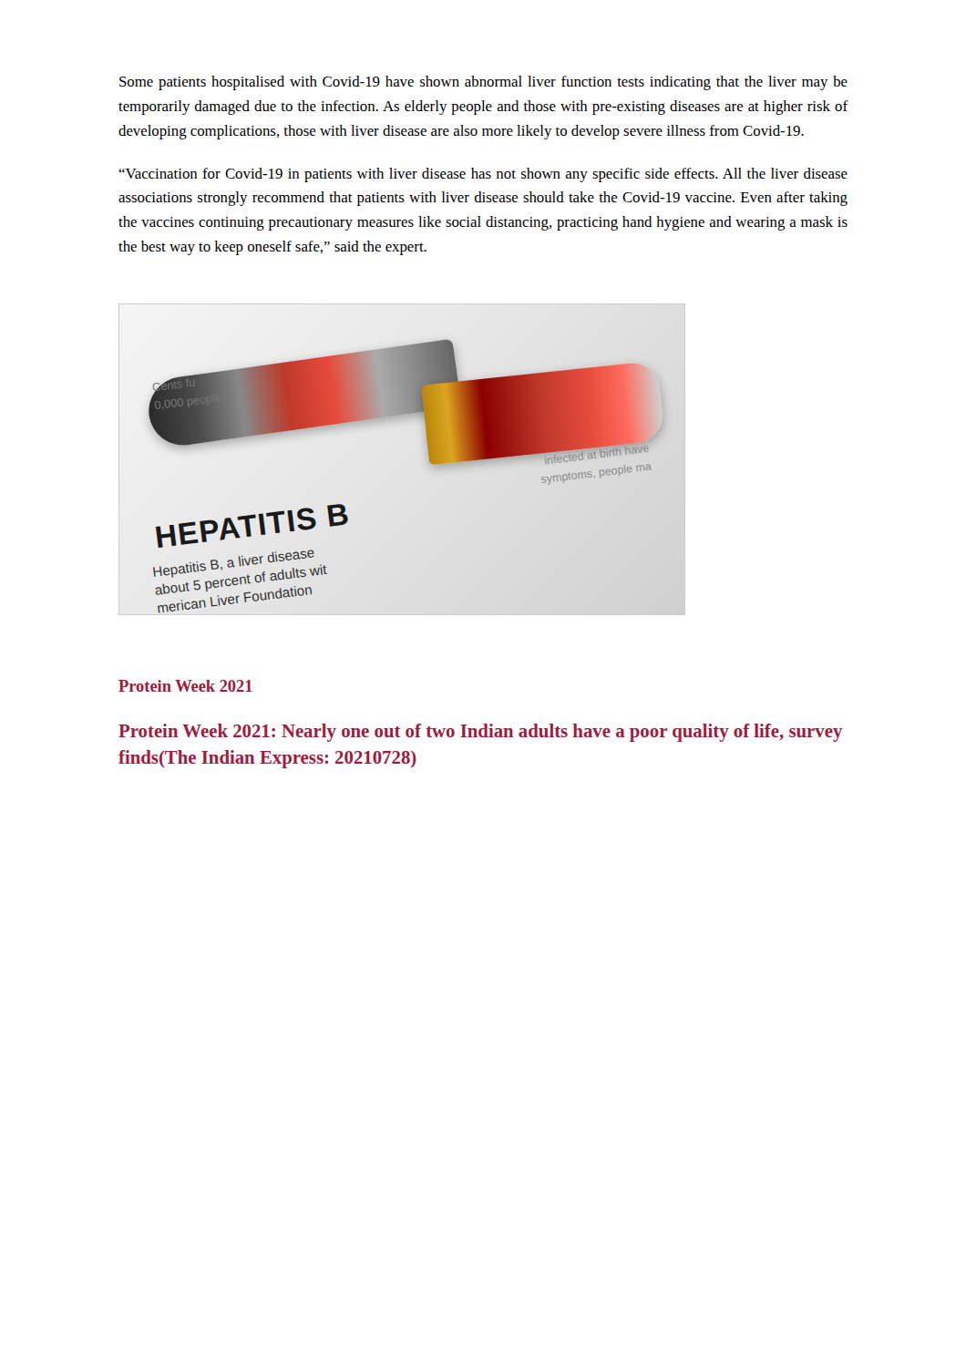Some patients hospitalised with Covid-19 have shown abnormal liver function tests indicating that the liver may be temporarily damaged due to the infection. As elderly people and those with pre-existing diseases are at higher risk of developing complications, those with liver disease are also more likely to develop severe illness from Covid-19.
“Vaccination for Covid-19 in patients with liver disease has not shown any specific side effects. All the liver disease associations strongly recommend that patients with liver disease should take the Covid-19 vaccine. Even after taking the vaccines continuing precautionary measures like social distancing, practicing hand hygiene and wearing a mask is the best way to keep oneself safe,” said the expert.
Cents fu
0,000 people in
infected at birth have
symptoms, people ma
HEPATITIS B
Hepatitis B, a liver disease
about 5 percent of adults wit
merican Liver Foundation
Protein Week 2021
Protein Week 2021: Nearly one out of two Indian adults have a poor quality of life, survey finds(The Indian Express: 20210728)